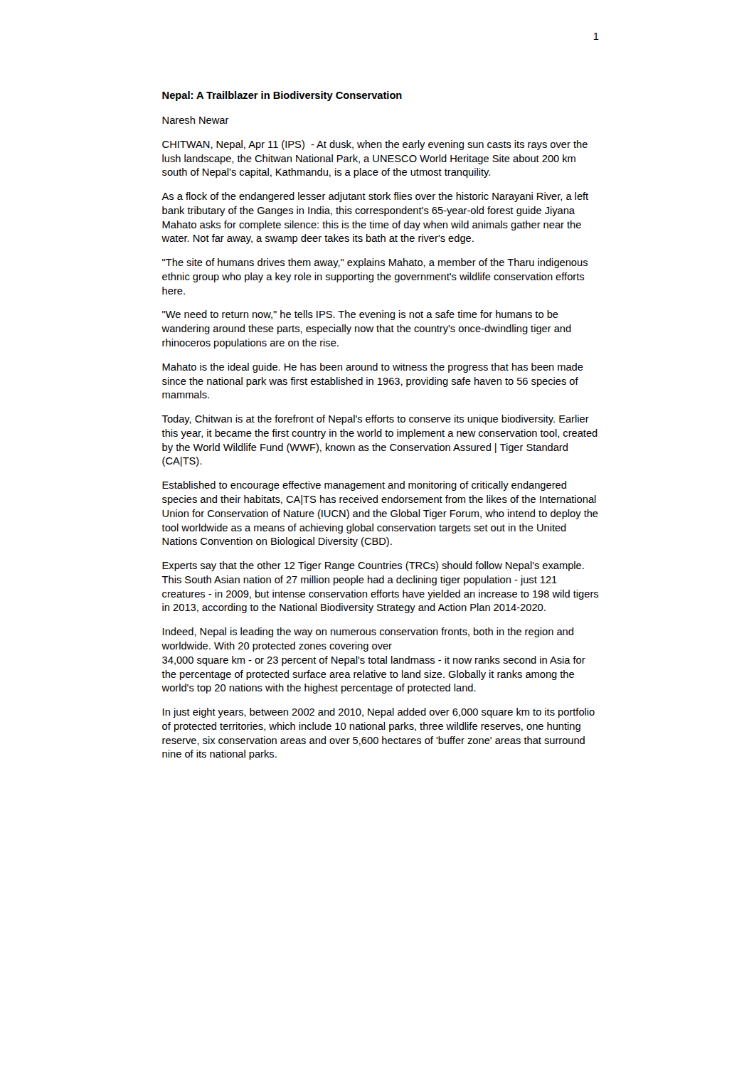1
Nepal: A Trailblazer in Biodiversity Conservation
Naresh Newar
CHITWAN, Nepal, Apr 11 (IPS) - At dusk, when the early evening sun casts its rays over the lush landscape, the Chitwan National Park, a UNESCO World Heritage Site about 200 km south of Nepal's capital, Kathmandu, is a place of the utmost tranquility.
As a flock of the endangered lesser adjutant stork flies over the historic Narayani River, a left bank tributary of the Ganges in India, this correspondent's 65-year-old forest guide Jiyana Mahato asks for complete silence: this is the time of day when wild animals gather near the water. Not far away, a swamp deer takes its bath at the river's edge.
"The site of humans drives them away," explains Mahato, a member of the Tharu indigenous ethnic group who play a key role in supporting the government's wildlife conservation efforts here.
"We need to return now," he tells IPS. The evening is not a safe time for humans to be wandering around these parts, especially now that the country's once-dwindling tiger and rhinoceros populations are on the rise.
Mahato is the ideal guide. He has been around to witness the progress that has been made since the national park was first established in 1963, providing safe haven to 56 species of mammals.
Today, Chitwan is at the forefront of Nepal's efforts to conserve its unique biodiversity. Earlier this year, it became the first country in the world to implement a new conservation tool, created by the World Wildlife Fund (WWF), known as the Conservation Assured | Tiger Standard (CA|TS).
Established to encourage effective management and monitoring of critically endangered species and their habitats, CA|TS has received endorsement from the likes of the International Union for Conservation of Nature (IUCN) and the Global Tiger Forum, who intend to deploy the tool worldwide as a means of achieving global conservation targets set out in the United Nations Convention on Biological Diversity (CBD).
Experts say that the other 12 Tiger Range Countries (TRCs) should follow Nepal's example. This South Asian nation of 27 million people had a declining tiger population - just 121 creatures - in 2009, but intense conservation efforts have yielded an increase to 198 wild tigers in 2013, according to the National Biodiversity Strategy and Action Plan 2014-2020.
Indeed, Nepal is leading the way on numerous conservation fronts, both in the region and worldwide. With 20 protected zones covering over
34,000 square km - or 23 percent of Nepal's total landmass - it now ranks second in Asia for the percentage of protected surface area relative to land size. Globally it ranks among the world's top 20 nations with the highest percentage of protected land.
In just eight years, between 2002 and 2010, Nepal added over 6,000 square km to its portfolio of protected territories, which include 10 national parks, three wildlife reserves, one hunting reserve, six conservation areas and over 5,600 hectares of 'buffer zone' areas that surround nine of its national parks.